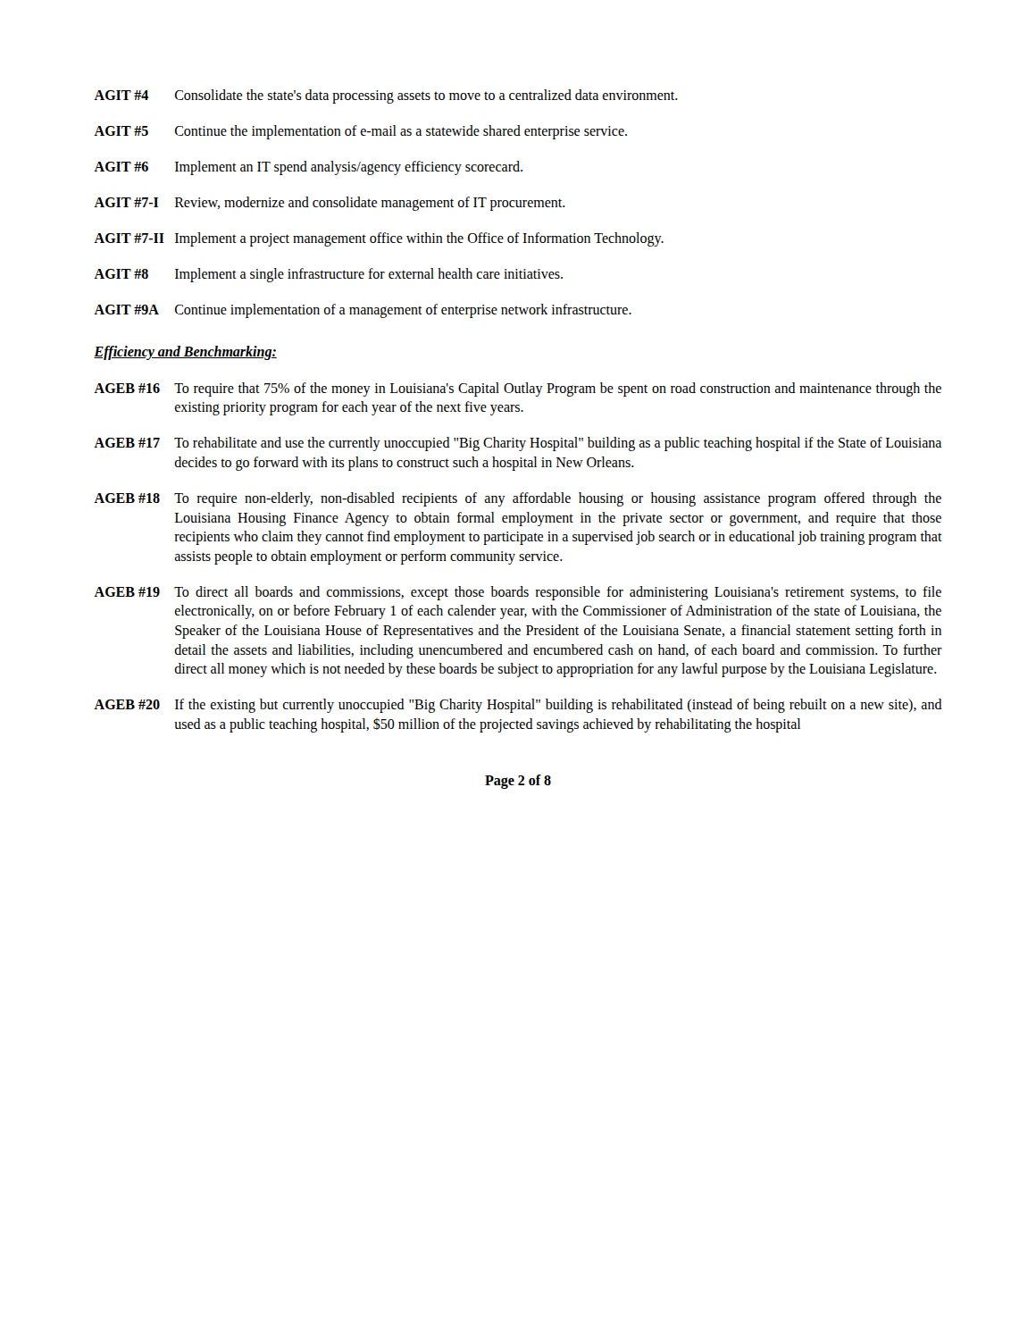AGIT #4
Consolidate the state's data processing assets to move to a centralized data environment.
AGIT #5
Continue the implementation of e-mail as a statewide shared enterprise service.
AGIT #6
Implement an IT spend analysis/agency efficiency scorecard.
AGIT #7-I
Review, modernize and consolidate management of IT procurement.
AGIT #7-II
Implement a project management office within the Office of Information Technology.
AGIT #8
Implement a single infrastructure for external health care initiatives.
AGIT #9A
Continue implementation of a management of enterprise network infrastructure.
Efficiency and Benchmarking:
AGEB #16
To require that 75% of the money in Louisiana's Capital Outlay Program be spent on road construction and maintenance through the existing priority program for each year of the next five years.
AGEB #17
To rehabilitate and use the currently unoccupied "Big Charity Hospital" building as a public teaching hospital if the State of Louisiana decides to go forward with its plans to construct such a hospital in New Orleans.
AGEB #18
To require non-elderly, non-disabled recipients of any affordable housing or housing assistance program offered through the Louisiana Housing Finance Agency to obtain formal employment in the private sector or government, and require that those recipients who claim they cannot find employment to participate in a supervised job search or in educational job training program that assists people to obtain employment or perform community service.
AGEB #19
To direct all boards and commissions, except those boards responsible for administering Louisiana's retirement systems, to file electronically, on or before February 1 of each calender year, with the Commissioner of Administration of the state of Louisiana, the Speaker of the Louisiana House of Representatives and the President of the Louisiana Senate, a financial statement setting forth in detail the assets and liabilities, including unencumbered and encumbered cash on hand, of each board and commission. To further direct all money which is not needed by these boards be subject to appropriation for any lawful purpose by the Louisiana Legislature.
AGEB #20
If the existing but currently unoccupied "Big Charity Hospital" building is rehabilitated (instead of being rebuilt on a new site), and used as a public teaching hospital, $50 million of the projected savings achieved by rehabilitating the hospital
Page 2 of 8